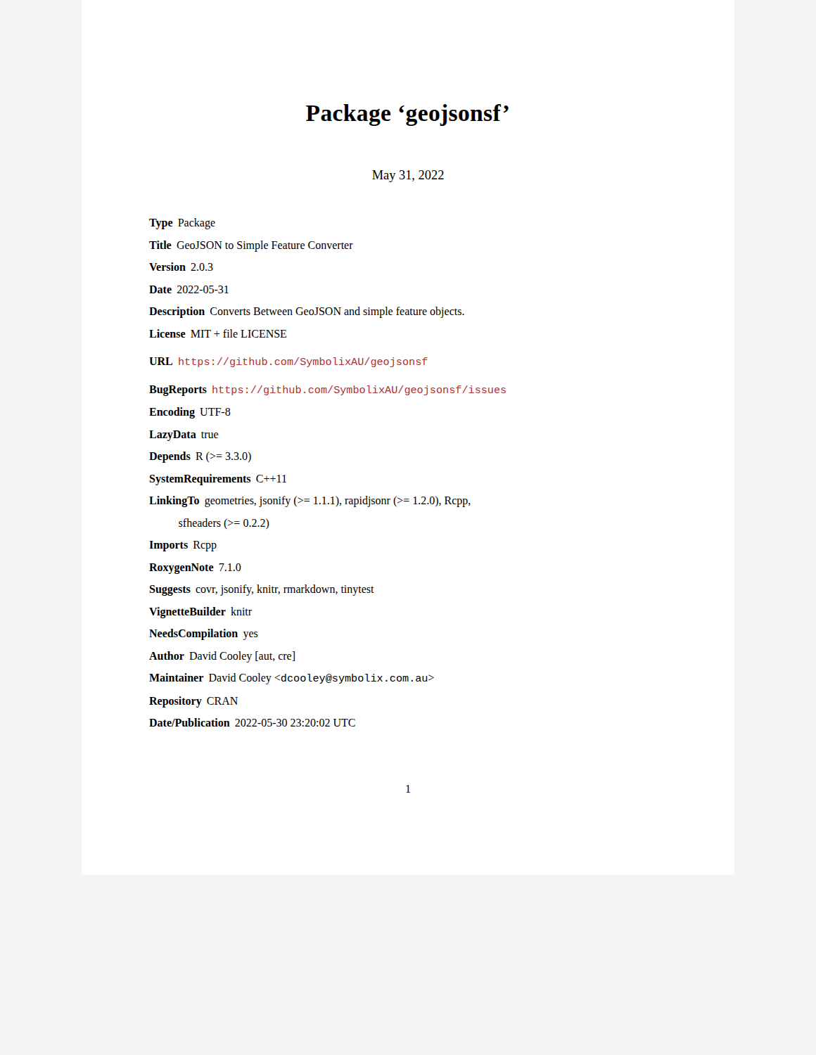Package ‘geojsonsf’
May 31, 2022
Type
Package
Title
GeoJSON to Simple Feature Converter
Version
2.0.3
Date
2022-05-31
Description
Converts Between GeoJSON and simple feature objects.
License
MIT + file LICENSE
URL
https://github.com/SymbolixAU/geojsonsf
BugReports
https://github.com/SymbolixAU/geojsonsf/issues
Encoding
UTF-8
LazyData
true
Depends
R (>= 3.3.0)
SystemRequirements
C++11
LinkingTo
geometries, jsonify (>= 1.1.1), rapidjsonr (>= 1.2.0), Rcpp,
sfheaders (>= 0.2.2)
Imports
Rcpp
RoxygenNote
7.1.0
Suggests
covr, jsonify, knitr, rmarkdown, tinytest
VignetteBuilder
knitr
NeedsCompilation
yes
Author
David Cooley [aut, cre]
Maintainer
David Cooley <dcooley@symbolix.com.au>
Repository
CRAN
Date/Publication
2022-05-30 23:20:02 UTC
1